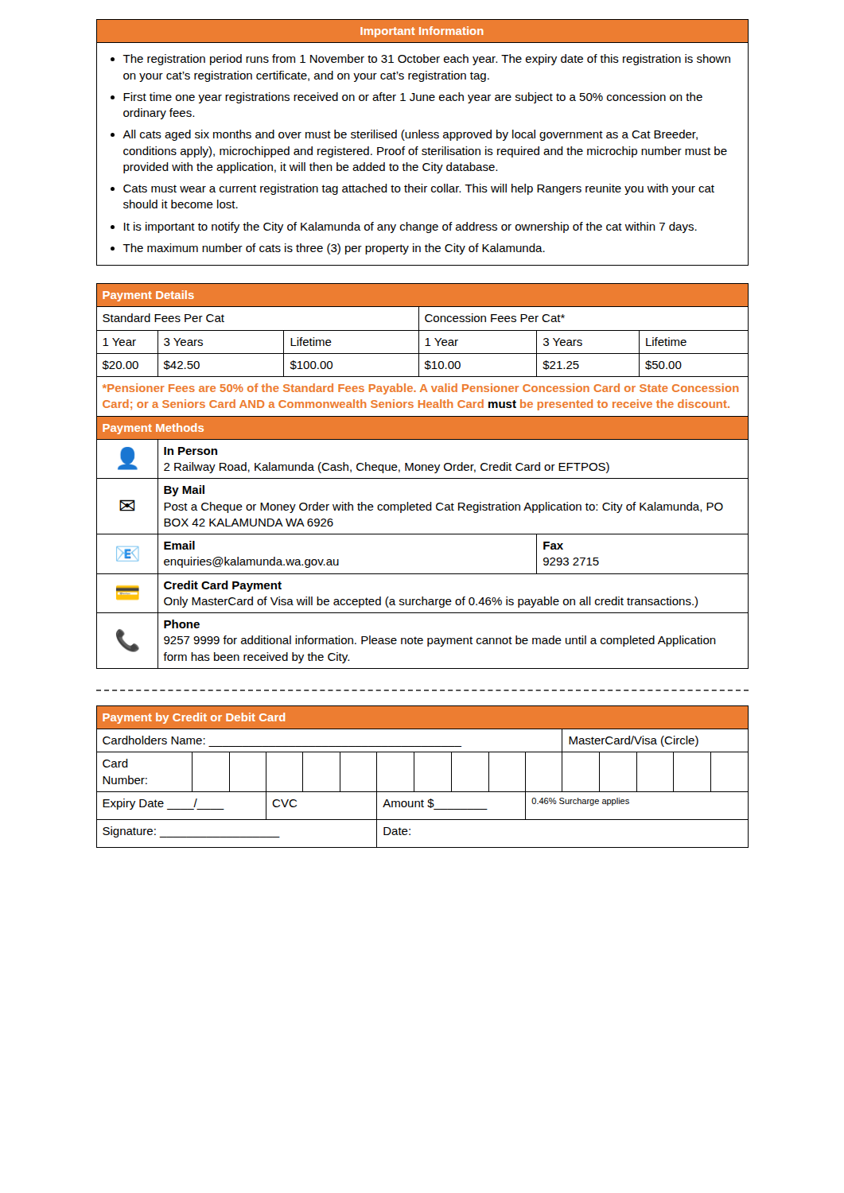| Important Information |
| The registration period runs from 1 November to 31 October each year. The expiry date of this registration is shown on your cat’s registration certificate, and on your cat’s registration tag. First time one year registrations received on or after 1 June each year are subject to a 50% concession on the ordinary fees. All cats aged six months and over must be sterilised (unless approved by local government as a Cat Breeder, conditions apply), microchipped and registered. Proof of sterilisation is required and the microchip number must be provided with the application, it will then be added to the City database. Cats must wear a current registration tag attached to their collar. This will help Rangers reunite you with your cat should it become lost. It is important to notify the City of Kalamunda of any change of address or ownership of the cat within 7 days. The maximum number of cats is three (3) per property in the City of Kalamunda. |
| Payment Details |
| Standard Fees Per Cat | Concession Fees Per Cat* |
| 1 Year | 3 Years | Lifetime | 1 Year | 3 Years | Lifetime |
| $20.00 | $42.50 | $100.00 | $10.00 | $21.25 | $50.00 |
| *Pensioner Fees are 50% of the Standard Fees Payable. A valid Pensioner Concession Card or State Concession Card; or a Seniors Card AND a Commonwealth Seniors Health Card must be presented to receive the discount. |
| Payment Methods |
| 👤 | In Person 2 Railway Road, Kalamunda (Cash, Cheque, Money Order, Credit Card or EFTPOS) |
| ✉ | By Mail Post a Cheque or Money Order with the completed Cat Registration Application to: City of Kalamunda, PO BOX 42 KALAMUNDA WA 6926 |
| 📧 | Email enquiries@kalamunda.wa.gov.au | Fax 9293 2715 |
| 💳 | Credit Card Payment Only MasterCard of Visa will be accepted (a surcharge of 0.46% is payable on all credit transactions.) |
| 📞 | Phone 9257 9999 for additional information. Please note payment cannot be made until a completed Application form has been received by the City. |
| Payment by Credit or Debit Card |
| Cardholders Name: ______________________________________ | MasterCard/Visa (Circle) |
| Card Number: | | | | | | | | | | | | | | | |
| Expiry Date ____/____ | CVC | Amount $________ | 0.46% Surcharge applies |
| Signature: __________________ | Date: |